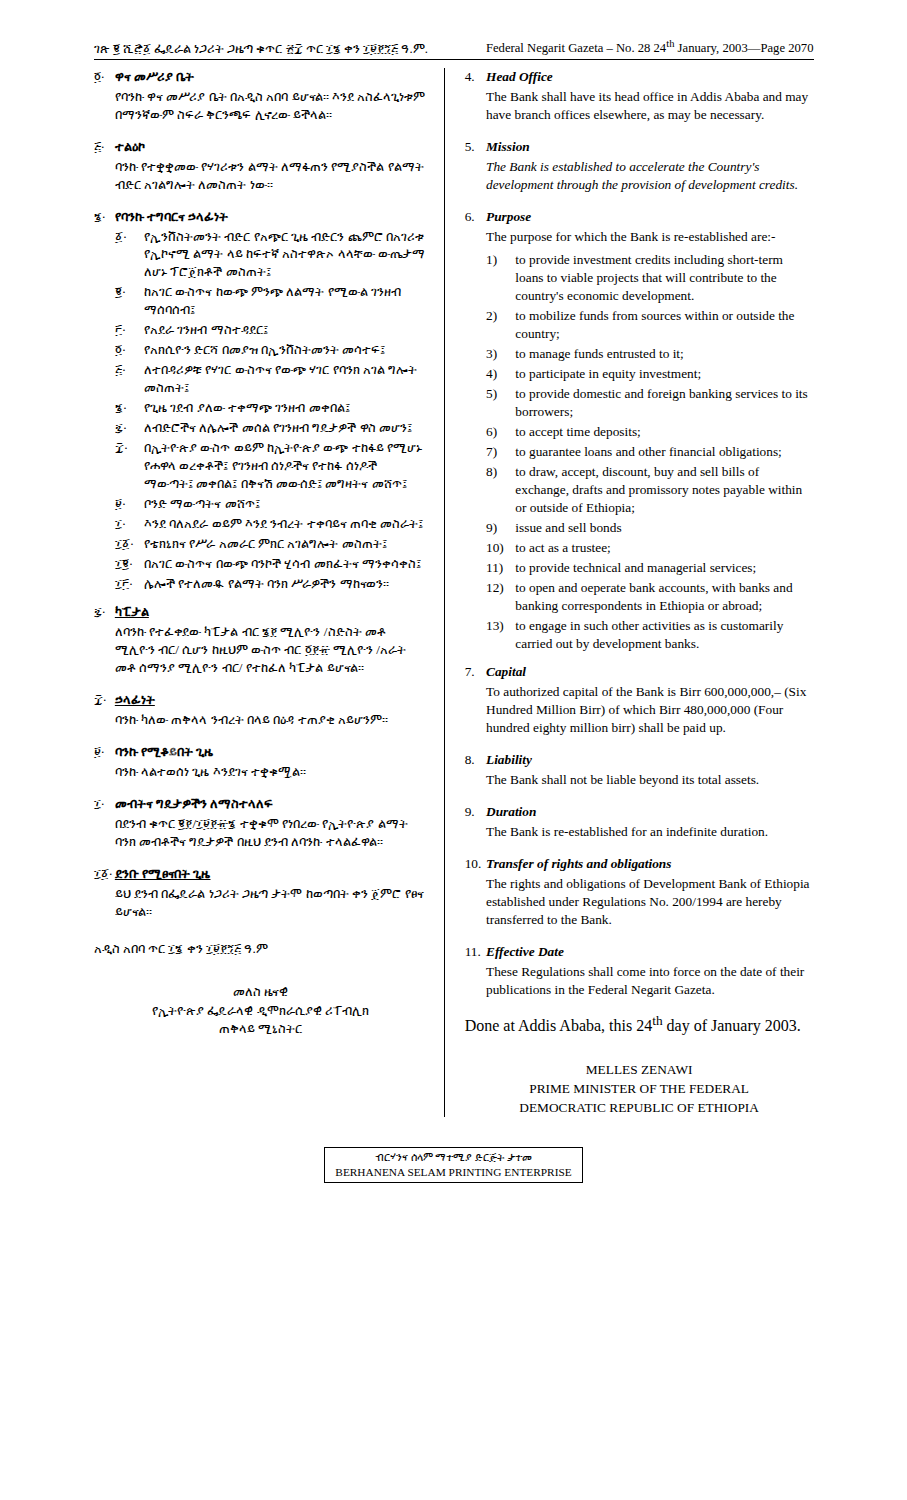ገጽ ፪ ሺ፸፩ ፌዴራል ነጋሪት ጋዜጣ ቁጥር ፳፰ ጥር ፲፮ ቀን ፲፱፻፺፭ ዓ.ም.
Federal Negarit Gazeta – No. 28 24th January, 2003—Page 2070
፬·
ዋና መሥሪያ ቤት
የባንኩ ዋና መሥሪያ ቤት በአዲስ አበባ ይሆናል። እንደ አስፈላጊነቱም በማንኛውም ስፍራ ቅርንጫፍ ሊኖረው ይችላል።
፭·
ተልዕኮ
ባንኩ የተቋቋመው የሃገሪቱን ልማት ለማፋጠን የሚያስችል የልማት ብድር አገልግሎት ለመስጠት ነው።
፮·
የባንኩ ተግባርና ኃላፊነት
፩·የኢንቨስትመንት ብድር የአጭር ጊዜ ብድርን ጨምሮ በአገሪቱ የኢኮኖሚ ልማት ላይ ከፍተኛ አስተዋጽኦ ላላቸው ውጤታማ ለሆኑ ፕሮጀክቶች መስጠት፤
፪·ከአገር ውስጥና ከውጭ ምንጭ ለልማት የሚውል ገንዘብ ማሰባሰብ፤
፫·የአደራ ገንዘብ ማስተዳደር፤
፬·የአክሲዮን ድርሻ በመያዝ በኢንቨስትመንት መሳተፍ፤
፭·ለተበዳሪዎቹ የሃገር ውስጥና የውጭ ሃገር የባንክ አገል ግሎት መስጠት፤
፮·የጊዜ ገደብ ያለው ተቀማጭ ገንዘብ መቀበል፤
፯·ለብድሮችና ለሌሎች መሰል የገንዘብ ግዴታዎች ዋስ መሆን፤
፰·በኢትዮጵያ ውስጥ ወይም ከኢትዮጵያ ውጭ ተከፋይ የሚሆኑ የሐዋላ ወረቀቶች፤ የገንዘብ ሰነዶችና የተከፋ ሰነዶች ማውጣት፤ መቀበል፤ በቅናሽ መውሰድ፤ መግዛትና መሸጥ፤
፱·ቦንድ ማውጣትና መሸጥ፤
፲·እንደ ባለአደራ ወይም እንደ ንብረት ተቀባይና ጠባቂ መስራት፤
፲፩·የቴክኒክና የሥራ አመራር ምክር አገልግሎት መስጠት፤
፲፪·በአገር ውስጥና በውጭ ባንኮች ሂሳብ መክፈትና ማንቀሳቀስ፤
፲፫·ሌሎች የተለመዱ የልማት ባንክ ሥራዎችን ማከናወን።
፯·
ካፒታል
ለባንኩ የተፈቀደው ካፒታል ብር ፮፻ ሚሊዮን /ስድስት መቶ ሚሊዮን ብር/ ሲሆን ከዚህም ውስጥ ብር ፬፻፹ ሚሊዮን /አራት መቶ ሰማንያ ሚሊዮን ብር/ የተከፈለ ካፒታል ይሆናል።
፰·
ኃላፊነት
ባንኩ ካለው ጠቅላላ ንብረት በላይ በዕዳ ተጠያቂ አይሆንም።
፱·
ባንኩ የሚቆይበት ጊዜ
ባንኩ ላልተወሰነ ጊዜ እንደገና ተቋቁሟል።
፲·
መብትና ግዴታዎችን ለማስተላለፍ
በደንብ ቁጥር ፪፻/፲፱፻፹፮ ተቋቁሞ የነበረው የኢትዮጵያ ልማት ባንክ መብቶችና ግዴታዎች በዚህ ደንብ ለባንኩ ተላልፈዋል።
፲፩·
ደንቡ የሚፀናበት ጊዜ
ይህ ደንብ በፌዴራል ነጋሪት ጋዜጣ ታትሞ ከወጣበት ቀን ጀምሮ የፀና ይሆናል።
አዲስ አበባ ጥር ፲፮ ቀን ፲፱፻፺፭ ዓ.ም
መለስ ዜናዊ
የኢትዮጵያ ፌዴራላዊ ዲሞክራሲያዊ ሪፐብሊክ
ጠቅላይ ሚኒስትር
4.
Head Office
The Bank shall have its head office in Addis Ababa and may have branch offices elsewhere, as may be necessary.
5.
Mission
The Bank is established to accelerate the Country's development through the provision of development credits.
6.
Purpose
The purpose for which the Bank is re-established are:-
1) to provide investment credits including short-term loans to viable projects that will contribute to the country's economic development.
2) to mobilize funds from sources within or outside the country;
3) to manage funds entrusted to it;
4) to participate in equity investment;
5) to provide domestic and foreign banking services to its borrowers;
6) to accept time deposits;
7) to guarantee loans and other financial obligations;
8) to draw, accept, discount, buy and sell bills of exchange, drafts and promissory notes payable within or outside of Ethiopia;
9) issue and sell bonds
10) to act as a trustee;
11) to provide technical and managerial services;
12) to open and oeperate bank accounts, with banks and banking correspondents in Ethiopia or abroad;
13) to engage in such other activities as is customarily carried out by development banks.
7.
Capital
To authorized capital of the Bank is Birr 600,000,000,– (Six Hundred Million Birr) of which Birr 480,000,000 (Four hundred eighty million birr) shall be paid up.
8.
Liability
The Bank shall not be liable beyond its total assets.
9.
Duration
The Bank is re-established for an indefinite duration.
10.
Transfer of rights and obligations
The rights and obligations of Development Bank of Ethiopia established under Regulations No. 200/1994 are hereby transferred to the Bank.
11.
Effective Date
These Regulations shall come into force on the date of their publications in the Federal Negarit Gazeta.
Done at Addis Ababa, this 24th day of January 2003.
MELLES ZENAWI
PRIME MINISTER OF THE FEDERAL
DEMOCRATIC REPUBLIC OF ETHIOPIA
ብርሃንና ሰላም ማተሚያ ድርጅት ታተመ
BERHANENA SELAM PRINTING ENTERPRISE